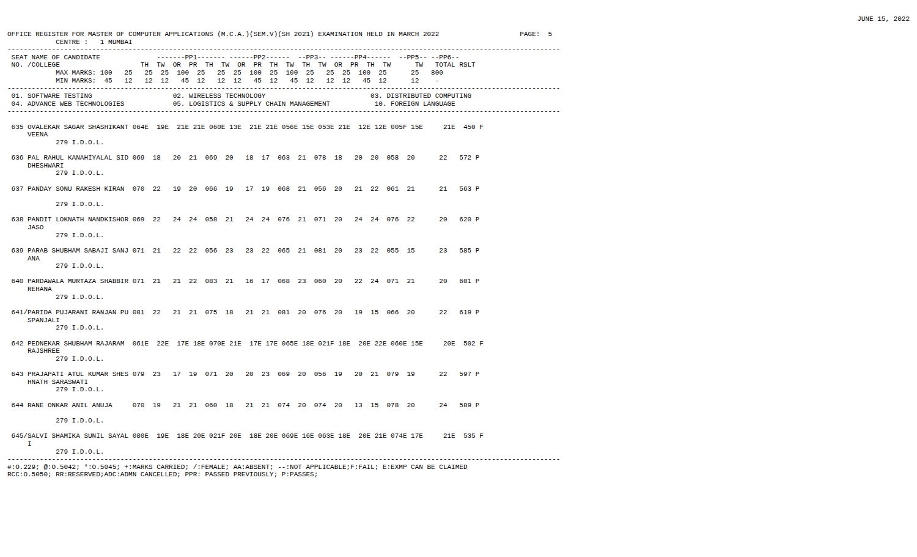JUNE 15, 2022
OFFICE REGISTER FOR MASTER OF COMPUTER APPLICATIONS (M.C.A.)(SEM.V)(SH 2021) EXAMINATION HELD IN MARCH 2022 PAGE: 5 CENTRE : 1 MUMBAI ----------------------------------------------------------------------------------------------------------------------------------------- SEAT NAME OF CANDIDATE -------PP1------- ------PP2------ --PP3-- ------PP4------ --PP5-- --PP6-- NO. /COLLEGE TH TW OR PR TH TW OR PR TH TW TH TW OR PR TH TW TW TOTAL RSLT MAX MARKS: 100 25 25 25 100 25 25 25 100 25 100 25 25 25 100 25 25 800 MIN MARKS: 45 12 12 12 45 12 12 12 45 12 45 12 12 12 45 12 12 - ----------------------------------------------------------------------------------------------------------------------------------------- 01. SOFTWARE TESTING 02. WIRELESS TECHNOLOGY 03. DISTRIBUTED COMPUTING 04. ADVANCE WEB TECHNOLOGIES 05. LOGISTICS & SUPPLY CHAIN MANAGEMENT 10. FOREIGN LANGUAGE ----------------------------------------------------------------------------------------------------------------------------------------- 635 OVALEKAR SAGAR SHASHIKANT 064E 19E 21E 21E 060E 13E 21E 21E 056E 15E 053E 21E 12E 12E 005F 15E 21E 450 F VEENA 279 I.D.O.L. 636 PAL RAHUL KANAHIYALAL SID 069 18 20 21 069 20 18 17 063 21 078 18 20 20 058 20 22 572 P DHESHWARI 279 I.D.O.L. 637 PANDAY SONU RAKESH KIRAN 070 22 19 20 066 19 17 19 068 21 056 20 21 22 061 21 21 563 P 279 I.D.O.L. 638 PANDIT LOKNATH NANDKISHOR 069 22 24 24 058 21 24 24 076 21 071 20 24 24 076 22 20 620 P JASO 279 I.D.O.L. 639 PARAB SHUBHAM SABAJI SANJ 071 21 22 22 056 23 23 22 065 21 081 20 23 22 055 15 23 585 P ANA 279 I.D.O.L. 640 PARDAWALA MURTAZA SHABBIR 071 21 21 22 083 21 16 17 068 23 060 20 22 24 071 21 20 601 P REHANA 279 I.D.O.L. 641/PARIDA PUJARANI RANJAN PU 081 22 21 21 075 18 21 21 081 20 076 20 19 15 066 20 22 619 P SPANJALI 279 I.D.O.L. 642 PEDNEKAR SHUBHAM RAJARAM 061E 22E 17E 18E 070E 21E 17E 17E 065E 18E 021F 18E 20E 22E 060E 15E 20E 502 F RAJSHREE 279 I.D.O.L. 643 PRAJAPATI ATUL KUMAR SHES 079 23 17 19 071 20 20 23 069 20 056 19 20 21 079 19 22 597 P HNATH SARASWATI 279 I.D.O.L. 644 RANE ONKAR ANIL ANUJA 070 19 21 21 060 18 21 21 074 20 074 20 13 15 078 20 24 589 P 279 I.D.O.L. 645/SALVI SHAMIKA SUNIL SAYAL 080E 19E 18E 20E 021F 20E 18E 20E 069E 16E 063E 18E 20E 21E 074E 17E 21E 535 F I 279 I.D.O.L. ----------------------------------------------------------------------------------------------------------------------------------------- #:O.229; @:O.5042; *:O.5045; +:MARKS CARRIED; /:FEMALE; AA:ABSENT; --:NOT APPLICABLE;F:FAIL; E:EXMP CAN BE CLAIMED RCC:O.5050; RR:RESERVED;ADC:ADMN CANCELLED; PPR: PASSED PREVIOUSLY; P:PASSES;